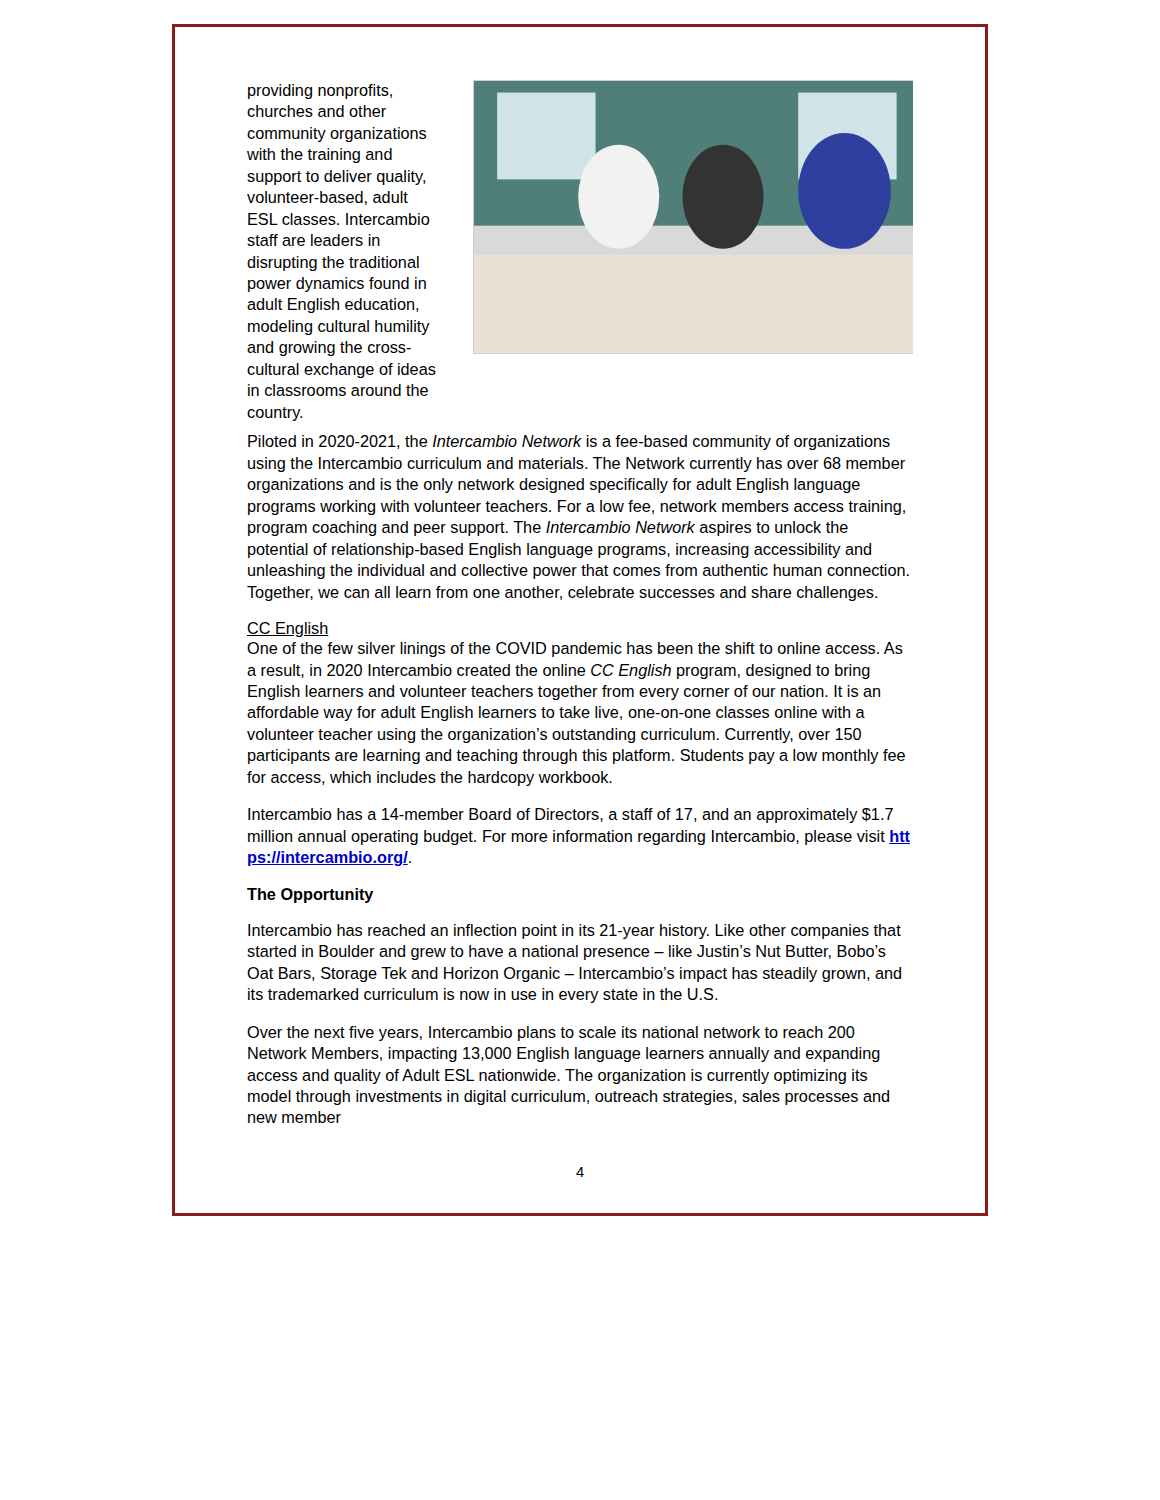providing nonprofits, churches and other community organizations with the training and support to deliver quality, volunteer-based, adult ESL classes. Intercambio staff are leaders in disrupting the traditional power dynamics found in adult English education, modeling cultural humility and growing the cross-cultural exchange of ideas in classrooms around the country.
Piloted in 2020-2021, the Intercambio Network is a fee-based community of organizations using the Intercambio curriculum and materials. The Network currently has over 68 member organizations and is the only network designed specifically for adult English language programs working with volunteer teachers. For a low fee, network members access training, program coaching and peer support. The Intercambio Network aspires to unlock the potential of relationship-based English language programs, increasing accessibility and unleashing the individual and collective power that comes from authentic human connection. Together, we can all learn from one another, celebrate successes and share challenges.
CC English
One of the few silver linings of the COVID pandemic has been the shift to online access. As a result, in 2020 Intercambio created the online CC English program, designed to bring English learners and volunteer teachers together from every corner of our nation. It is an affordable way for adult English learners to take live, one-on-one classes online with a volunteer teacher using the organization’s outstanding curriculum. Currently, over 150 participants are learning and teaching through this platform. Students pay a low monthly fee for access, which includes the hardcopy workbook.
Intercambio has a 14-member Board of Directors, a staff of 17, and an approximately $1.7 million annual operating budget. For more information regarding Intercambio, please visit https://intercambio.org/.
The Opportunity
Intercambio has reached an inflection point in its 21-year history. Like other companies that started in Boulder and grew to have a national presence – like Justin’s Nut Butter, Bobo’s Oat Bars, Storage Tek and Horizon Organic – Intercambio’s impact has steadily grown, and its trademarked curriculum is now in use in every state in the U.S.
Over the next five years, Intercambio plans to scale its national network to reach 200 Network Members, impacting 13,000 English language learners annually and expanding access and quality of Adult ESL nationwide. The organization is currently optimizing its model through investments in digital curriculum, outreach strategies, sales processes and new member
4